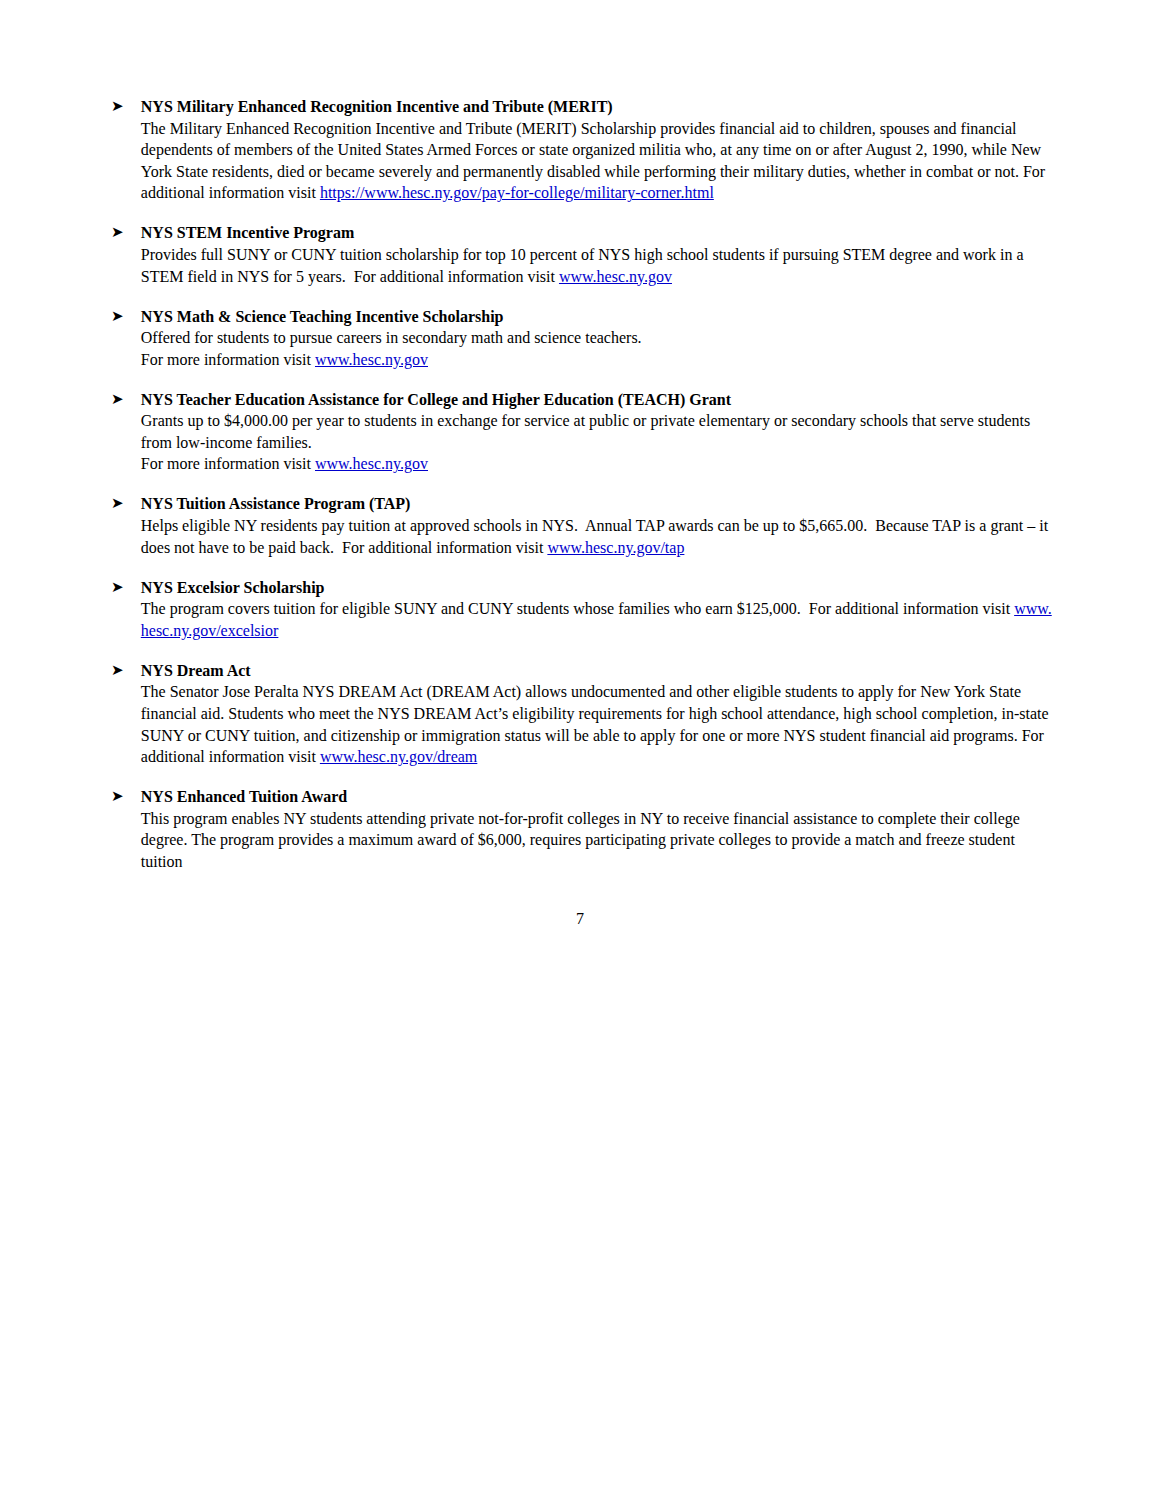NYS Military Enhanced Recognition Incentive and Tribute (MERIT)
The Military Enhanced Recognition Incentive and Tribute (MERIT) Scholarship provides financial aid to children, spouses and financial dependents of members of the United States Armed Forces or state organized militia who, at any time on or after August 2, 1990, while New York State residents, died or became severely and permanently disabled while performing their military duties, whether in combat or not. For additional information visit https://www.hesc.ny.gov/pay-for-college/military-corner.html
NYS STEM Incentive Program
Provides full SUNY or CUNY tuition scholarship for top 10 percent of NYS high school students if pursuing STEM degree and work in a STEM field in NYS for 5 years. For additional information visit www.hesc.ny.gov
NYS Math & Science Teaching Incentive Scholarship
Offered for students to pursue careers in secondary math and science teachers.
For more information visit www.hesc.ny.gov
NYS Teacher Education Assistance for College and Higher Education (TEACH) Grant
Grants up to $4,000.00 per year to students in exchange for service at public or private elementary or secondary schools that serve students from low-income families.
For more information visit www.hesc.ny.gov
NYS Tuition Assistance Program (TAP)
Helps eligible NY residents pay tuition at approved schools in NYS. Annual TAP awards can be up to $5,665.00. Because TAP is a grant – it does not have to be paid back. For additional information visit www.hesc.ny.gov/tap
NYS Excelsior Scholarship
The program covers tuition for eligible SUNY and CUNY students whose families who earn $125,000. For additional information visit www.hesc.ny.gov/excelsior
NYS Dream Act
The Senator Jose Peralta NYS DREAM Act (DREAM Act) allows undocumented and other eligible students to apply for New York State financial aid. Students who meet the NYS DREAM Act’s eligibility requirements for high school attendance, high school completion, in-state SUNY or CUNY tuition, and citizenship or immigration status will be able to apply for one or more NYS student financial aid programs. For additional information visit www.hesc.ny.gov/dream
NYS Enhanced Tuition Award
This program enables NY students attending private not-for-profit colleges in NY to receive financial assistance to complete their college degree. The program provides a maximum award of $6,000, requires participating private colleges to provide a match and freeze student tuition
7